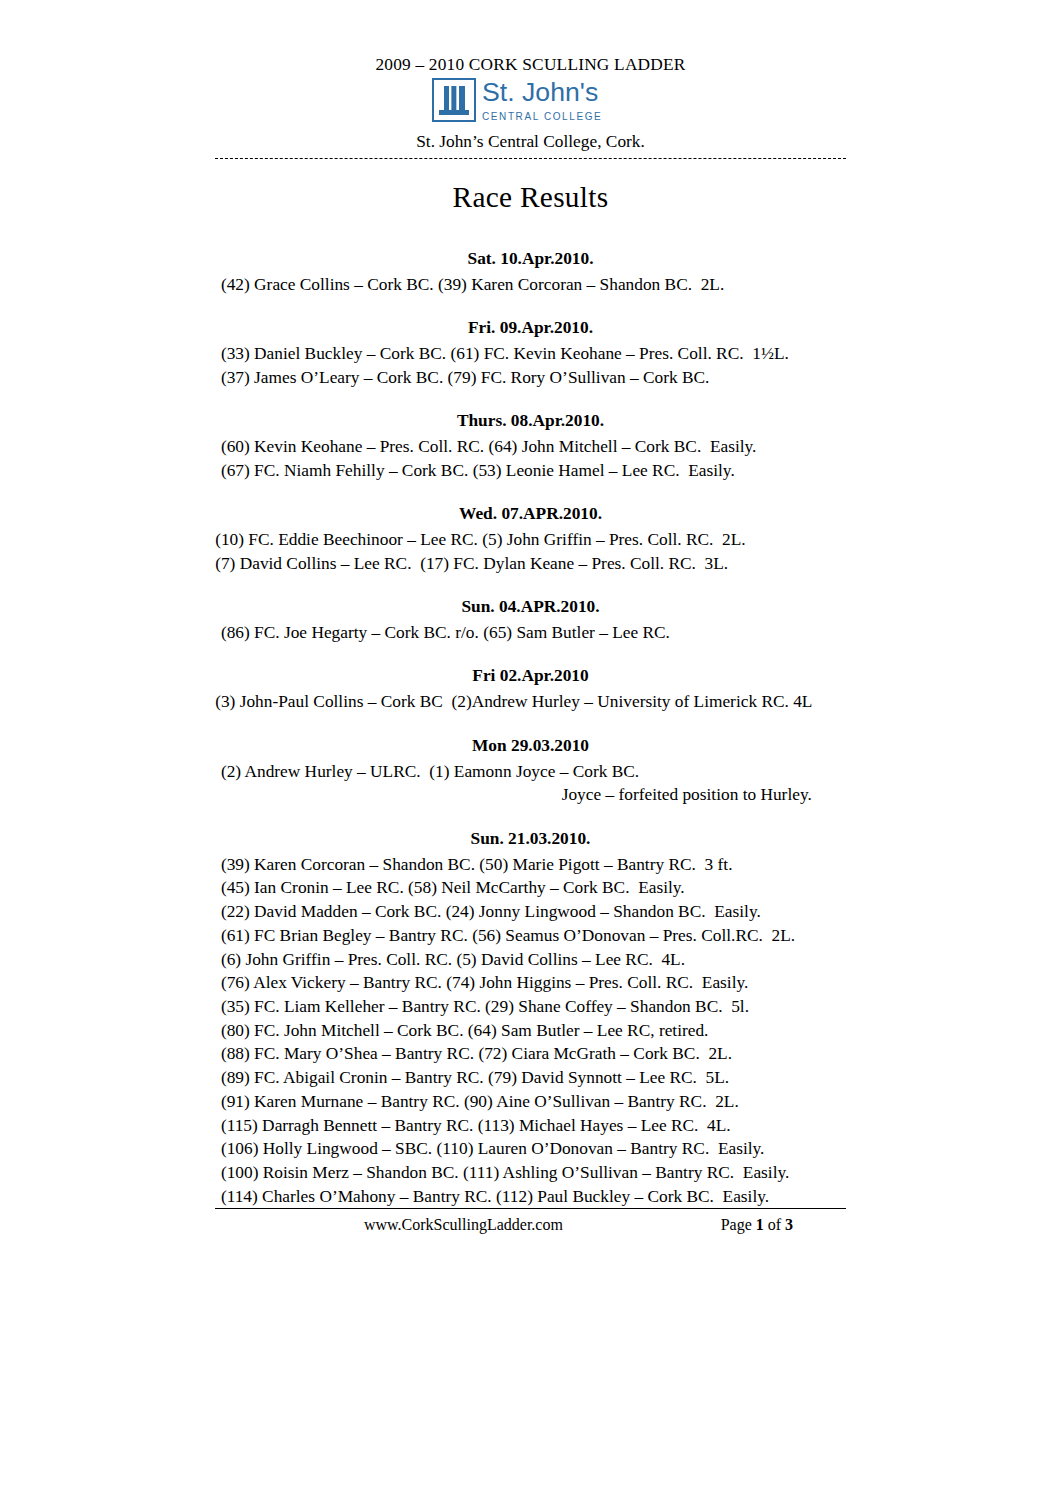2009 – 2010 CORK SCULLING LADDER
St. John's
CENTRAL COLLEGE
St. John’s Central College, Cork.
Race Results
Sat. 10.Apr.2010.
(42) Grace Collins – Cork BC. (39) Karen Corcoran – Shandon BC. 2L.
Fri. 09.Apr.2010.
(33) Daniel Buckley – Cork BC. (61) FC. Kevin Keohane – Pres. Coll. RC. 1½L.
(37) James O’Leary – Cork BC. (79) FC. Rory O’Sullivan – Cork BC.
Thurs. 08.Apr.2010.
(60) Kevin Keohane – Pres. Coll. RC. (64) John Mitchell – Cork BC. Easily.
(67) FC. Niamh Fehilly – Cork BC. (53) Leonie Hamel – Lee RC. Easily.
Wed. 07.APR.2010.
(10) FC. Eddie Beechinoor – Lee RC. (5) John Griffin – Pres. Coll. RC. 2L.
(7) David Collins – Lee RC. (17) FC. Dylan Keane – Pres. Coll. RC. 3L.
Sun. 04.APR.2010.
(86) FC. Joe Hegarty – Cork BC. r/o. (65) Sam Butler – Lee RC.
Fri 02.Apr.2010
(3) John-Paul Collins – Cork BC (2)Andrew Hurley – University of Limerick RC. 4L
Mon 29.03.2010
(2) Andrew Hurley – ULRC. (1) Eamonn Joyce – Cork BC.
Joyce – forfeited position to Hurley.
Sun. 21.03.2010.
(39) Karen Corcoran – Shandon BC. (50) Marie Pigott – Bantry RC. 3 ft.
(45) Ian Cronin – Lee RC. (58) Neil McCarthy – Cork BC. Easily.
(22) David Madden – Cork BC. (24) Jonny Lingwood – Shandon BC. Easily.
(61) FC Brian Begley – Bantry RC. (56) Seamus O’Donovan – Pres. Coll.RC. 2L.
(6) John Griffin – Pres. Coll. RC. (5) David Collins – Lee RC. 4L.
(76) Alex Vickery – Bantry RC. (74) John Higgins – Pres. Coll. RC. Easily.
(35) FC. Liam Kelleher – Bantry RC. (29) Shane Coffey – Shandon BC. 5l.
(80) FC. John Mitchell – Cork BC. (64) Sam Butler – Lee RC, retired.
(88) FC. Mary O’Shea – Bantry RC. (72) Ciara McGrath – Cork BC. 2L.
(89) FC. Abigail Cronin – Bantry RC. (79) David Synnott – Lee RC. 5L.
(91) Karen Murnane – Bantry RC. (90) Aine O’Sullivan – Bantry RC. 2L.
(115) Darragh Bennett – Bantry RC. (113) Michael Hayes – Lee RC. 4L.
(106) Holly Lingwood – SBC. (110) Lauren O’Donovan – Bantry RC. Easily.
(100) Roisin Merz – Shandon BC. (111) Ashling O’Sullivan – Bantry RC. Easily.
(114) Charles O’Mahony – Bantry RC. (112) Paul Buckley – Cork BC. Easily.
www.CorkScullingLadder.com Page 1 of 3